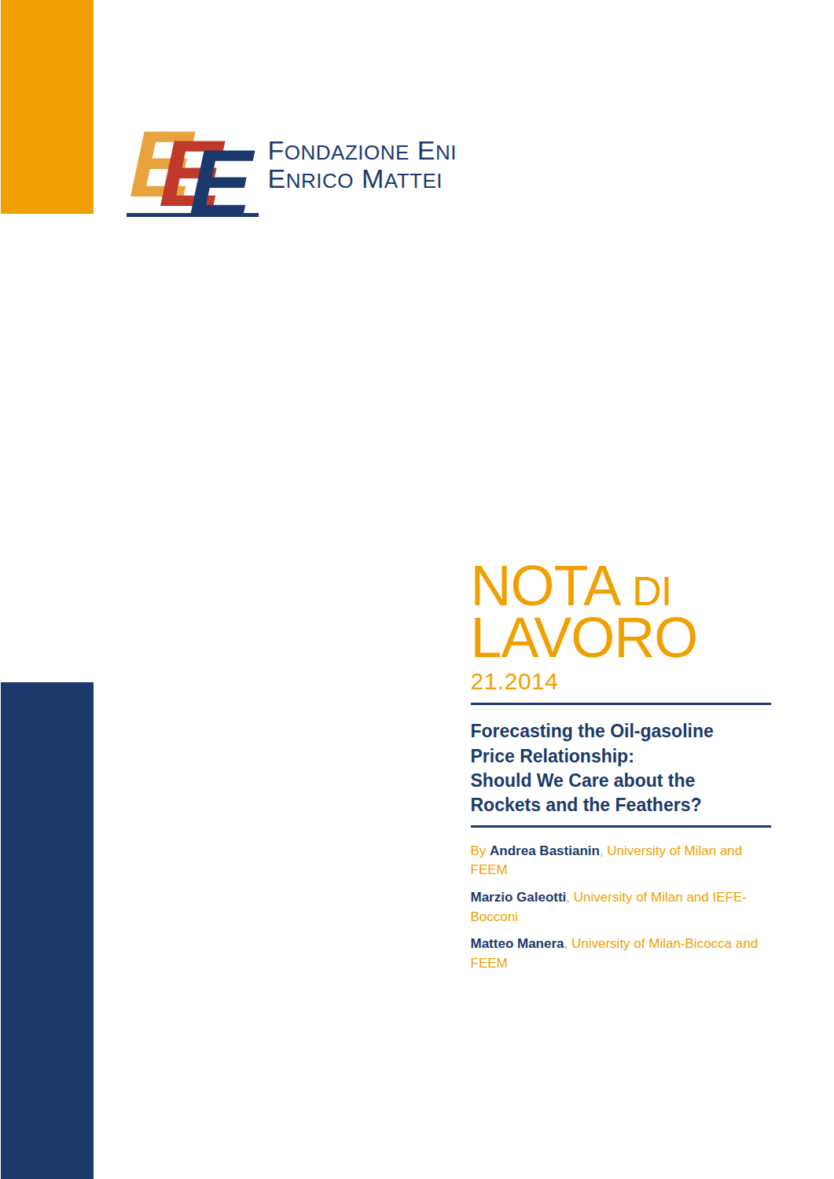E E E
FONDAZIONE ENI
ENRICO MATTEI
NOTA DI
LAVORO
21.2014
Forecasting the Oil-gasoline
Price Relationship:
Should We Care about the
Rockets and the Feathers?
By Andrea Bastianin, University of Milan and FEEM
Marzio Galeotti, University of Milan and IEFE-Bocconi
Matteo Manera, University of Milan-Bicocca and FEEM